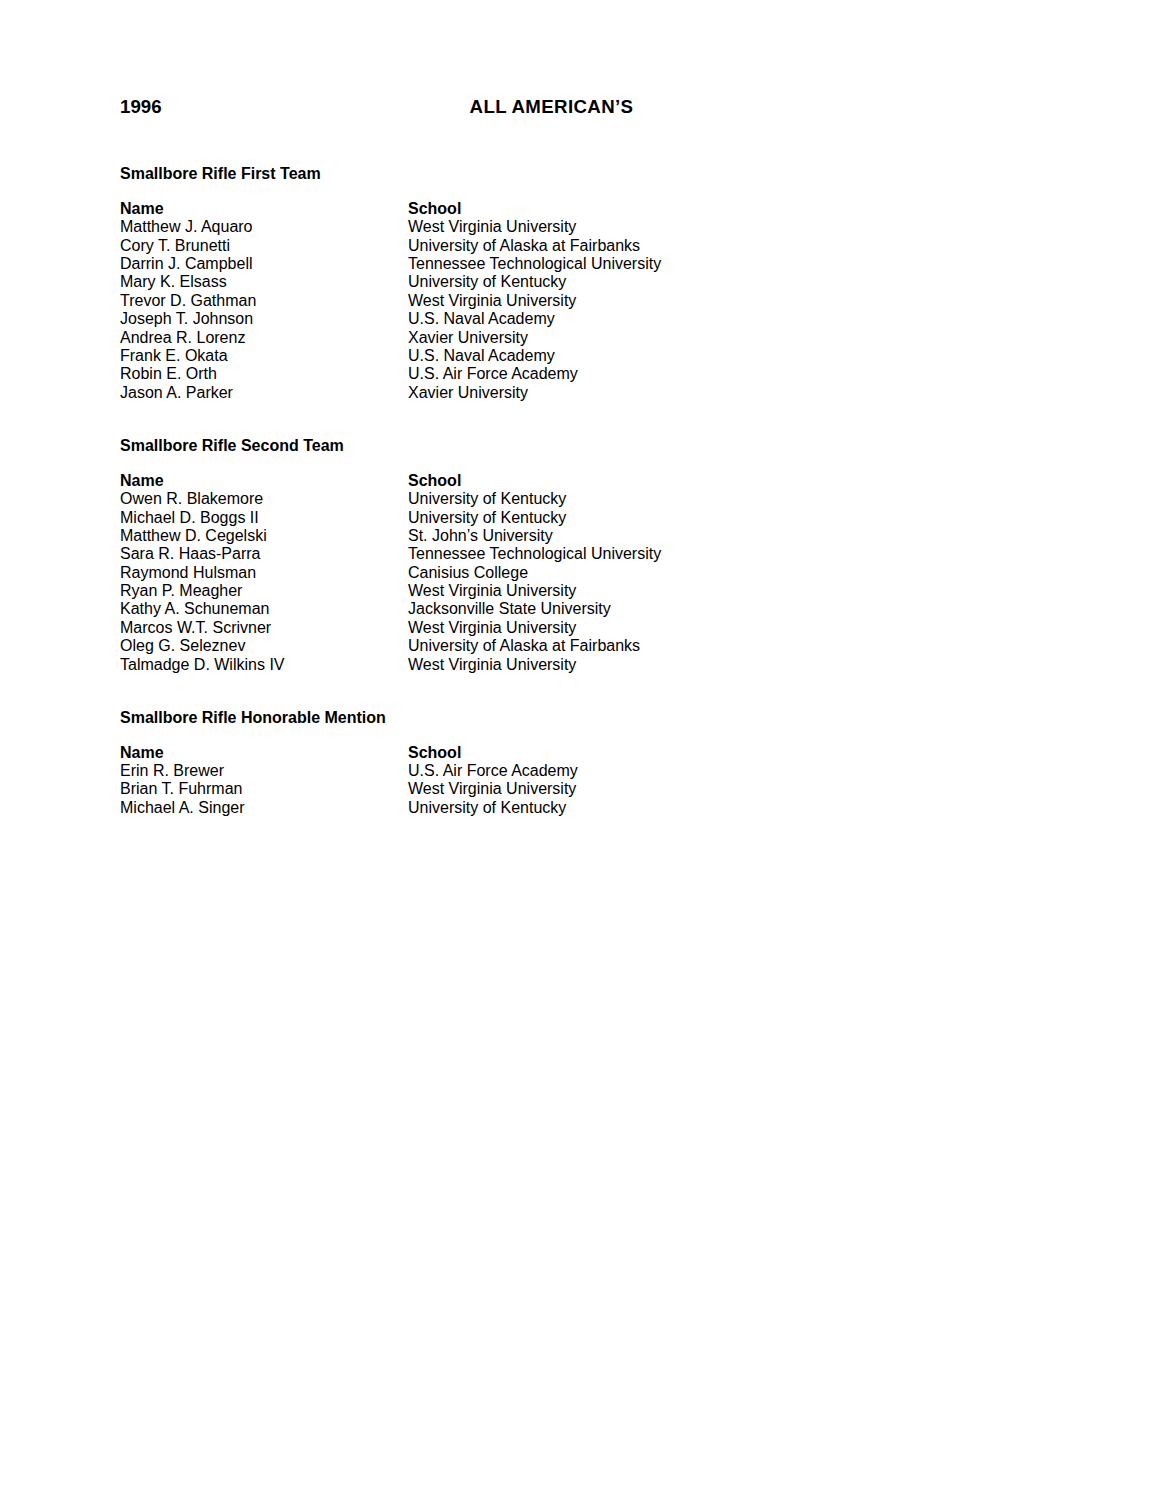1996
ALL AMERICAN’S
Smallbore Rifle First Team
| Name | School |
| --- | --- |
| Matthew J. Aquaro | West Virginia University |
| Cory T. Brunetti | University of Alaska at Fairbanks |
| Darrin J. Campbell | Tennessee Technological University |
| Mary K. Elsass | University of Kentucky |
| Trevor D. Gathman | West Virginia University |
| Joseph T. Johnson | U.S. Naval Academy |
| Andrea R. Lorenz | Xavier University |
| Frank E. Okata | U.S. Naval Academy |
| Robin E. Orth | U.S. Air Force Academy |
| Jason A. Parker | Xavier University |
Smallbore Rifle Second Team
| Name | School |
| --- | --- |
| Owen R. Blakemore | University of Kentucky |
| Michael D. Boggs II | University of Kentucky |
| Matthew D. Cegelski | St. John’s University |
| Sara R. Haas-Parra | Tennessee Technological University |
| Raymond Hulsman | Canisius College |
| Ryan P. Meagher | West Virginia University |
| Kathy A. Schuneman | Jacksonville State University |
| Marcos W.T. Scrivner | West Virginia University |
| Oleg G. Seleznev | University of Alaska at Fairbanks |
| Talmadge D. Wilkins IV | West Virginia University |
Smallbore Rifle Honorable Mention
| Name | School |
| --- | --- |
| Erin R. Brewer | U.S. Air Force Academy |
| Brian T. Fuhrman | West Virginia University |
| Michael A. Singer | University of Kentucky |